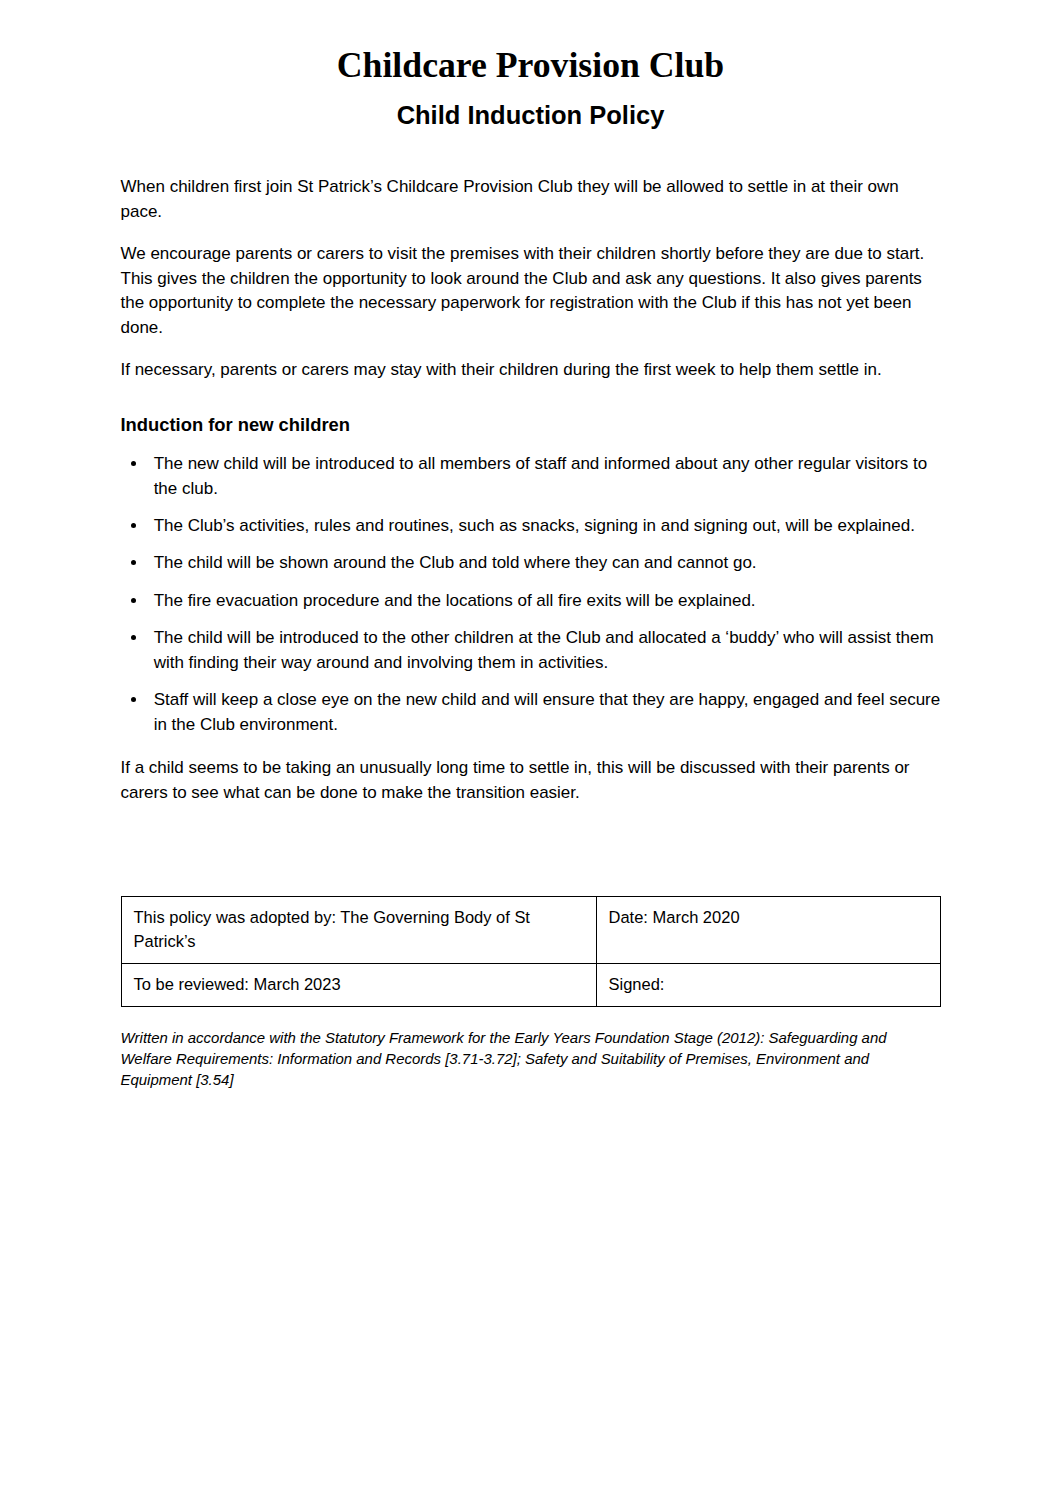Childcare Provision Club
Child Induction Policy
When children first join St Patrick’s Childcare Provision Club they will be allowed to settle in at their own pace.
We encourage parents or carers to visit the premises with their children shortly before they are due to start. This gives the children the opportunity to look around the Club and ask any questions. It also gives parents the opportunity to complete the necessary paperwork for registration with the Club if this has not yet been done.
If necessary, parents or carers may stay with their children during the first week to help them settle in.
Induction for new children
The new child will be introduced to all members of staff and informed about any other regular visitors to the club.
The Club’s activities, rules and routines, such as snacks, signing in and signing out, will be explained.
The child will be shown around the Club and told where they can and cannot go.
The fire evacuation procedure and the locations of all fire exits will be explained.
The child will be introduced to the other children at the Club and allocated a ‘buddy’ who will assist them with finding their way around and involving them in activities.
Staff will keep a close eye on the new child and will ensure that they are happy, engaged and feel secure in the Club environment.
If a child seems to be taking an unusually long time to settle in, this will be discussed with their parents or carers to see what can be done to make the transition easier.
| This policy was adopted by: The Governing Body of St Patrick’s | Date: March 2020 |
| To be reviewed: March 2023 | Signed: |
Written in accordance with the Statutory Framework for the Early Years Foundation Stage (2012): Safeguarding and Welfare Requirements: Information and Records [3.71-3.72]; Safety and Suitability of Premises, Environment and Equipment [3.54]